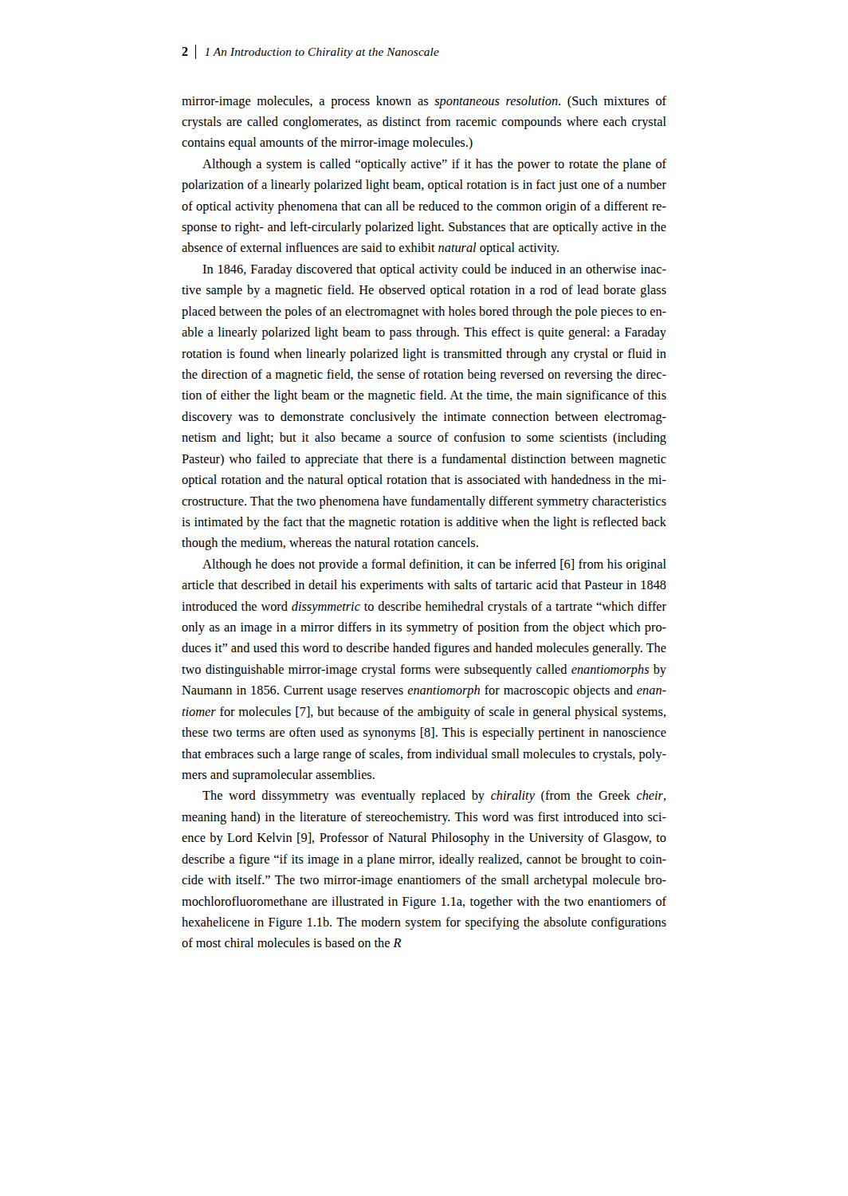2 1 An Introduction to Chirality at the Nanoscale
mirror-image molecules, a process known as spontaneous resolution. (Such mixtures of crystals are called conglomerates, as distinct from racemic compounds where each crystal contains equal amounts of the mirror-image molecules.)
Although a system is called “optically active” if it has the power to rotate the plane of polarization of a linearly polarized light beam, optical rotation is in fact just one of a number of optical activity phenomena that can all be reduced to the common origin of a different response to right- and left-circularly polarized light. Substances that are optically active in the absence of external influences are said to exhibit natural optical activity.
In 1846, Faraday discovered that optical activity could be induced in an otherwise inactive sample by a magnetic field. He observed optical rotation in a rod of lead borate glass placed between the poles of an electromagnet with holes bored through the pole pieces to enable a linearly polarized light beam to pass through. This effect is quite general: a Faraday rotation is found when linearly polarized light is transmitted through any crystal or fluid in the direction of a magnetic field, the sense of rotation being reversed on reversing the direction of either the light beam or the magnetic field. At the time, the main significance of this discovery was to demonstrate conclusively the intimate connection between electromagnetism and light; but it also became a source of confusion to some scientists (including Pasteur) who failed to appreciate that there is a fundamental distinction between magnetic optical rotation and the natural optical rotation that is associated with handedness in the microstructure. That the two phenomena have fundamentally different symmetry characteristics is intimated by the fact that the magnetic rotation is additive when the light is reflected back though the medium, whereas the natural rotation cancels.
Although he does not provide a formal definition, it can be inferred [6] from his original article that described in detail his experiments with salts of tartaric acid that Pasteur in 1848 introduced the word dissymmetric to describe hemihedral crystals of a tartrate “which differ only as an image in a mirror differs in its symmetry of position from the object which produces it” and used this word to describe handed figures and handed molecules generally. The two distinguishable mirror-image crystal forms were subsequently called enantiomorphs by Naumann in 1856. Current usage reserves enantiomorph for macroscopic objects and enantiomer for molecules [7], but because of the ambiguity of scale in general physical systems, these two terms are often used as synonyms [8]. This is especially pertinent in nanoscience that embraces such a large range of scales, from individual small molecules to crystals, polymers and supramolecular assemblies.
The word dissymmetry was eventually replaced by chirality (from the Greek cheir, meaning hand) in the literature of stereochemistry. This word was first introduced into science by Lord Kelvin [9], Professor of Natural Philosophy in the University of Glasgow, to describe a figure “if its image in a plane mirror, ideally realized, cannot be brought to coincide with itself.” The two mirror-image enantiomers of the small archetypal molecule bromochlorofluoromethane are illustrated in Figure 1.1a, together with the two enantiomers of hexahelicene in Figure 1.1b. The modern system for specifying the absolute configurations of most chiral molecules is based on the R